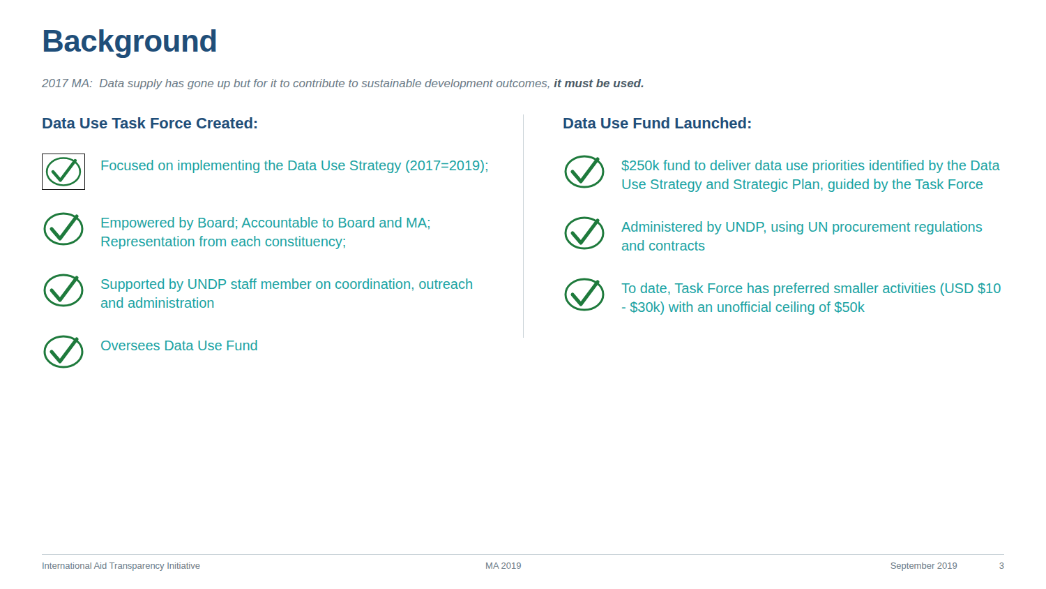Background
2017 MA: Data supply has gone up but for it to contribute to sustainable development outcomes, it must be used.
Data Use Task Force Created:
Focused on implementing the Data Use Strategy (2017=2019);
Empowered by Board; Accountable to Board and MA; Representation from each constituency;
Supported by UNDP staff member on coordination, outreach and administration
Oversees Data Use Fund
Data Use Fund Launched:
$250k fund to deliver data use priorities identified by the Data Use Strategy and Strategic Plan, guided by the Task Force
Administered by UNDP, using UN procurement regulations and contracts
To date, Task Force has preferred smaller activities (USD $10 - $30k) with an unofficial ceiling of $50k
International Aid Transparency Initiative MA 2019 September 20193